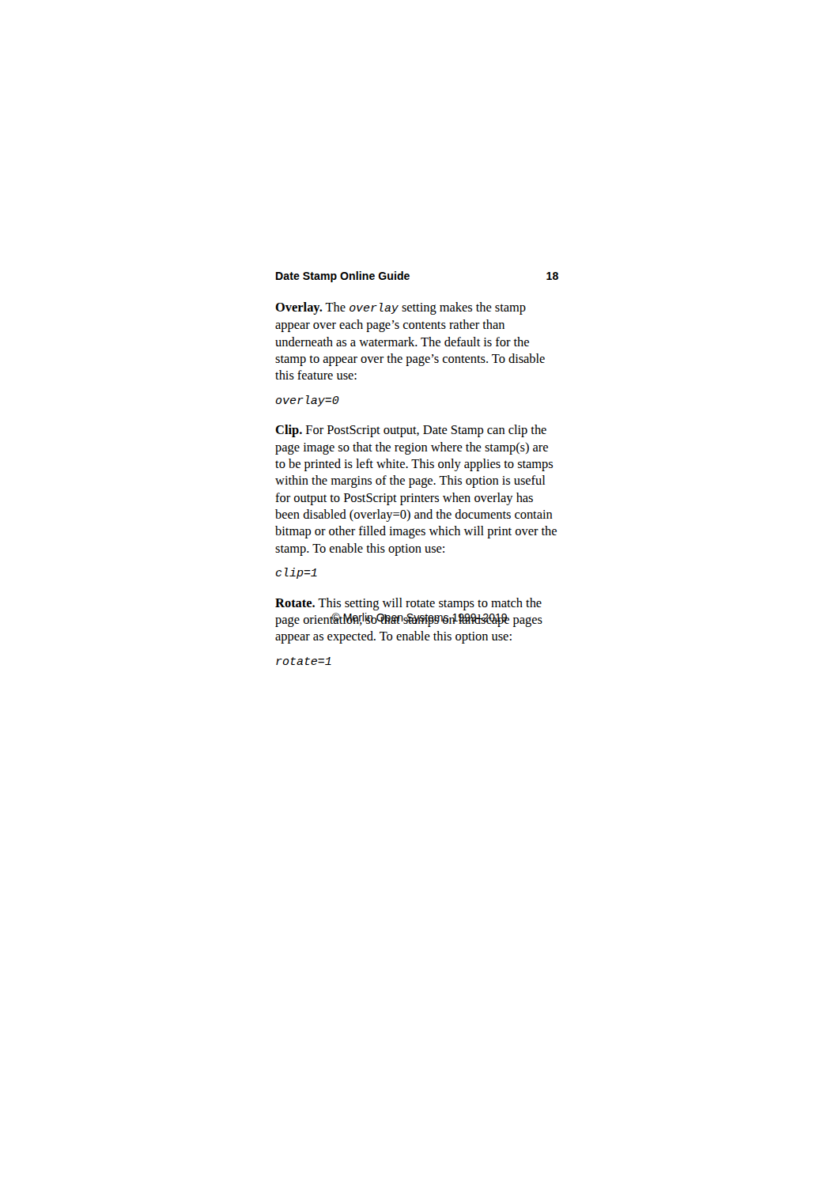Date Stamp Online Guide 18
Overlay. The overlay setting makes the stamp appear over each page’s contents rather than underneath as a watermark. The default is for the stamp to appear over the page’s contents. To disable this feature use:
overlay=0
Clip. For PostScript output, Date Stamp can clip the page image so that the region where the stamp(s) are to be printed is left white. This only applies to stamps within the margins of the page. This option is useful for output to PostScript printers when overlay has been disabled (overlay=0) and the documents contain bitmap or other filled images which will print over the stamp. To enable this option use:
clip=1
Rotate. This setting will rotate stamps to match the page orientation, so that stamps on landscape pages appear as expected. To enable this option use:
rotate=1
© Merlin Open Systems 1999–2019